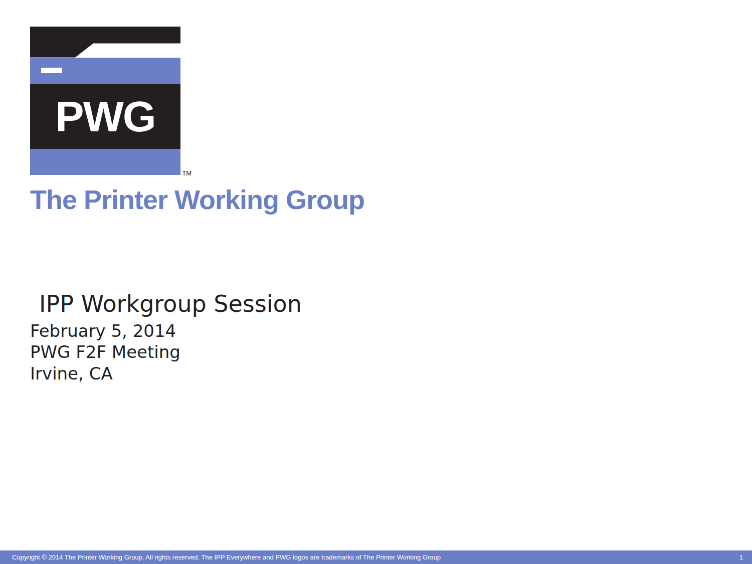PWG
TM
The Printer Working Group
IPP Workgroup Session
February 5, 2014
PWG F2F Meeting
Irvine, CA
Copyright © 2014 The Printer Working Group. All rights reserved. The IPP Everywhere and PWG logos are trademarks of The Printer Working Group
1